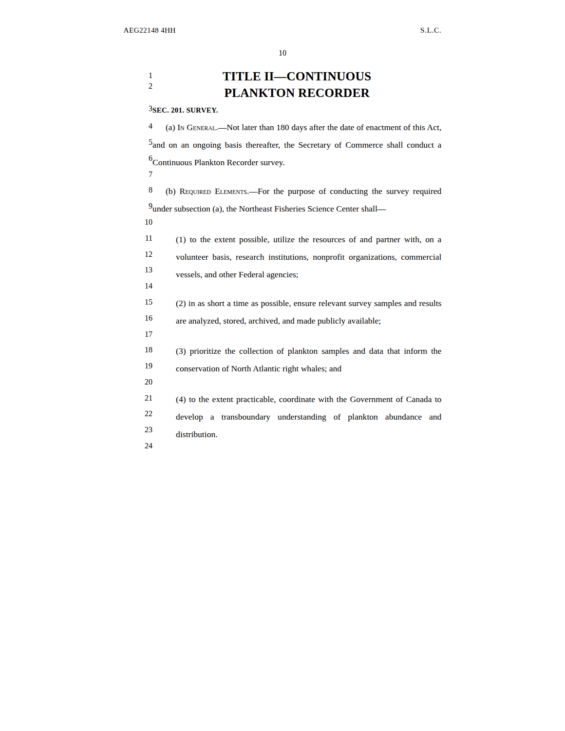AEG22148 4HH S.L.C.
10
| 1 2 | TITLE II—CONTINUOUS PLANKTON RECORDER |
| 3 | SEC. 201. SURVEY. |
| 4 5 6 7 | (a) In General. —Not later than 180 days after the date of enactment of this Act, and on an ongoing basis thereafter, the Secretary of Commerce shall conduct a Continuous Plankton Recorder survey. |
| 8 9 10 | (b) Required Elements. —For the purpose of conducting the survey required under subsection (a), the Northeast Fisheries Science Center shall— |
| 11 12 13 14 | (1) to the extent possible, utilize the resources of and partner with, on a volunteer basis, research institutions, nonprofit organizations, commercial vessels, and other Federal agencies; |
| 15 16 17 | (2) in as short a time as possible, ensure relevant survey samples and results are analyzed, stored, archived, and made publicly available; |
| 18 19 20 | (3) prioritize the collection of plankton samples and data that inform the conservation of North Atlantic right whales; and |
| 21 22 23 24 | (4) to the extent practicable, coordinate with the Government of Canada to develop a transboundary understanding of plankton abundance and distribution. |